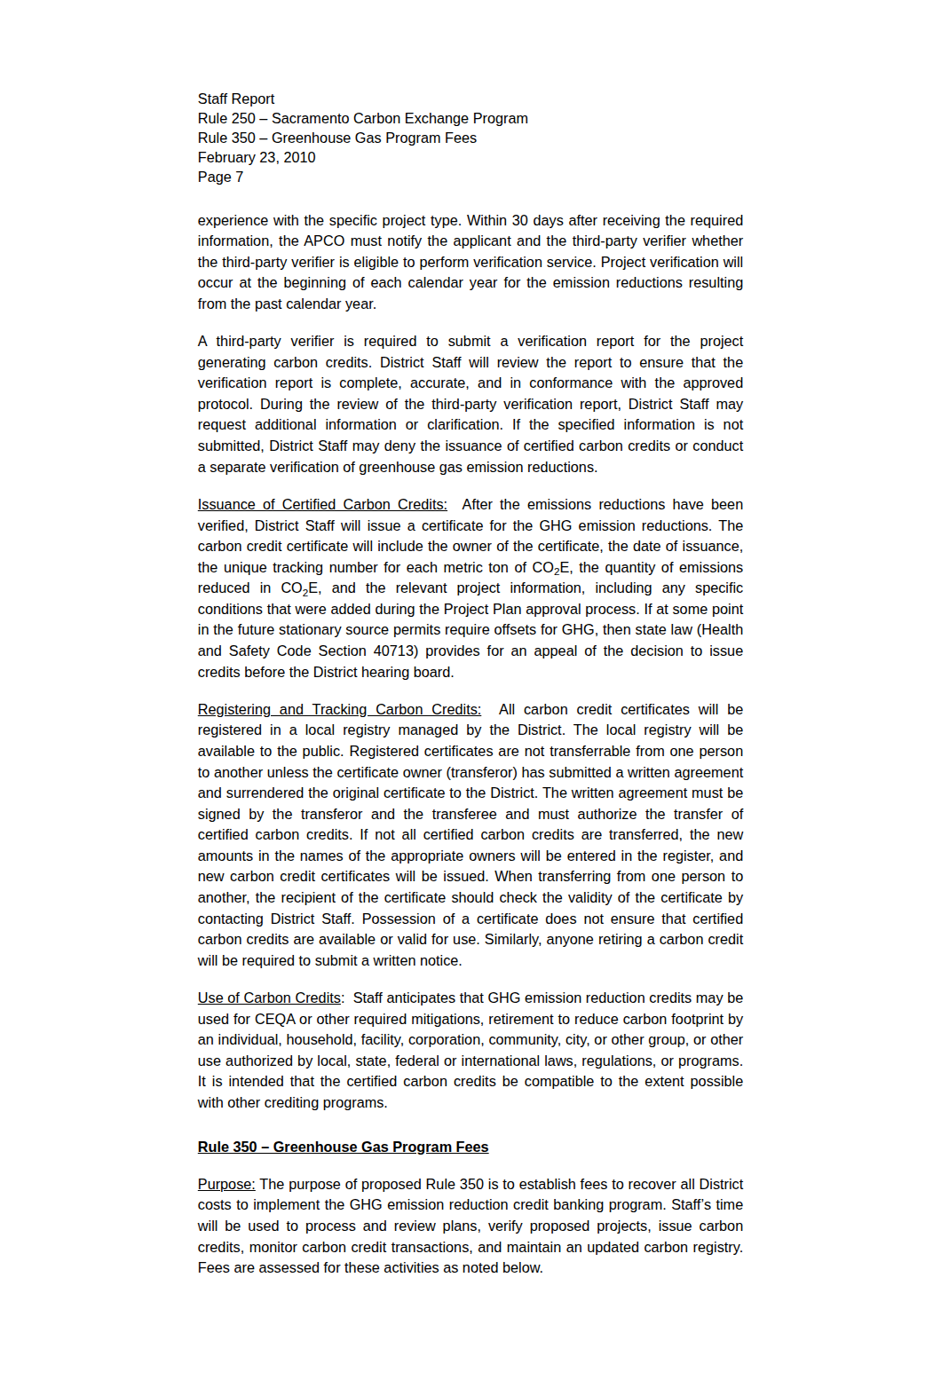Staff Report
Rule 250 – Sacramento Carbon Exchange Program
Rule 350 – Greenhouse Gas Program Fees
February 23, 2010
Page 7
experience with the specific project type. Within 30 days after receiving the required information, the APCO must notify the applicant and the third-party verifier whether the third-party verifier is eligible to perform verification service. Project verification will occur at the beginning of each calendar year for the emission reductions resulting from the past calendar year.
A third-party verifier is required to submit a verification report for the project generating carbon credits. District Staff will review the report to ensure that the verification report is complete, accurate, and in conformance with the approved protocol. During the review of the third-party verification report, District Staff may request additional information or clarification. If the specified information is not submitted, District Staff may deny the issuance of certified carbon credits or conduct a separate verification of greenhouse gas emission reductions.
Issuance of Certified Carbon Credits: After the emissions reductions have been verified, District Staff will issue a certificate for the GHG emission reductions. The carbon credit certificate will include the owner of the certificate, the date of issuance, the unique tracking number for each metric ton of CO2E, the quantity of emissions reduced in CO2E, and the relevant project information, including any specific conditions that were added during the Project Plan approval process. If at some point in the future stationary source permits require offsets for GHG, then state law (Health and Safety Code Section 40713) provides for an appeal of the decision to issue credits before the District hearing board.
Registering and Tracking Carbon Credits: All carbon credit certificates will be registered in a local registry managed by the District. The local registry will be available to the public. Registered certificates are not transferrable from one person to another unless the certificate owner (transferor) has submitted a written agreement and surrendered the original certificate to the District. The written agreement must be signed by the transferor and the transferee and must authorize the transfer of certified carbon credits. If not all certified carbon credits are transferred, the new amounts in the names of the appropriate owners will be entered in the register, and new carbon credit certificates will be issued. When transferring from one person to another, the recipient of the certificate should check the validity of the certificate by contacting District Staff. Possession of a certificate does not ensure that certified carbon credits are available or valid for use. Similarly, anyone retiring a carbon credit will be required to submit a written notice.
Use of Carbon Credits: Staff anticipates that GHG emission reduction credits may be used for CEQA or other required mitigations, retirement to reduce carbon footprint by an individual, household, facility, corporation, community, city, or other group, or other use authorized by local, state, federal or international laws, regulations, or programs. It is intended that the certified carbon credits be compatible to the extent possible with other crediting programs.
Rule 350 – Greenhouse Gas Program Fees
Purpose: The purpose of proposed Rule 350 is to establish fees to recover all District costs to implement the GHG emission reduction credit banking program. Staff’s time will be used to process and review plans, verify proposed projects, issue carbon credits, monitor carbon credit transactions, and maintain an updated carbon registry. Fees are assessed for these activities as noted below.